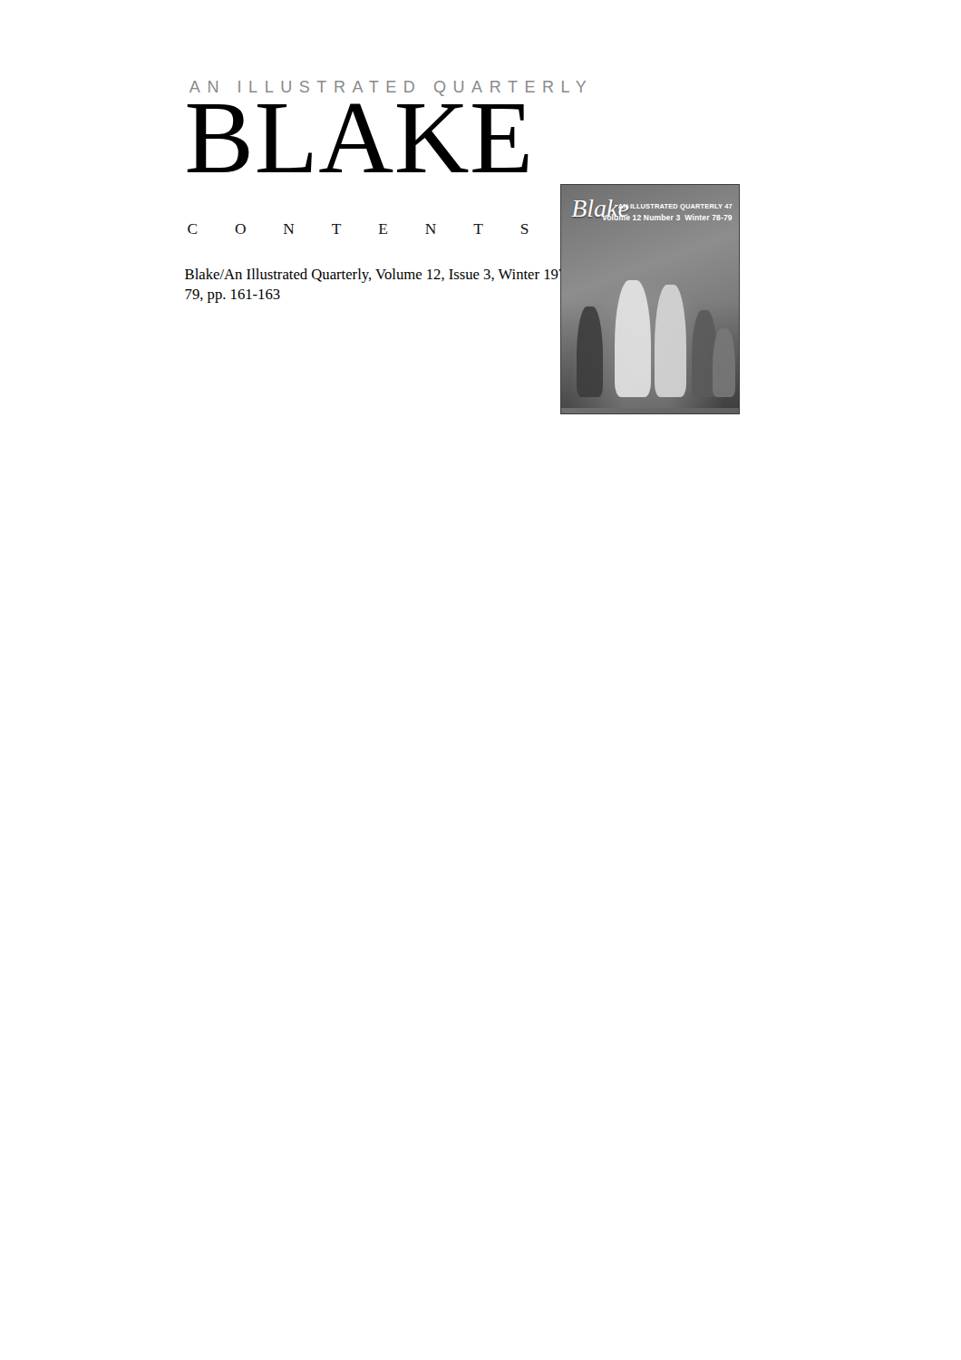AN ILLUSTRATED QUARTERLY
BLAKE
C O N T E N T S
Blake/An Illustrated Quarterly, Volume 12, Issue 3, Winter 1978-79, pp. 161-163
Blake
AN ILLUSTRATED QUARTERLY 47 Volume 12 Number 3 Winter 78-79